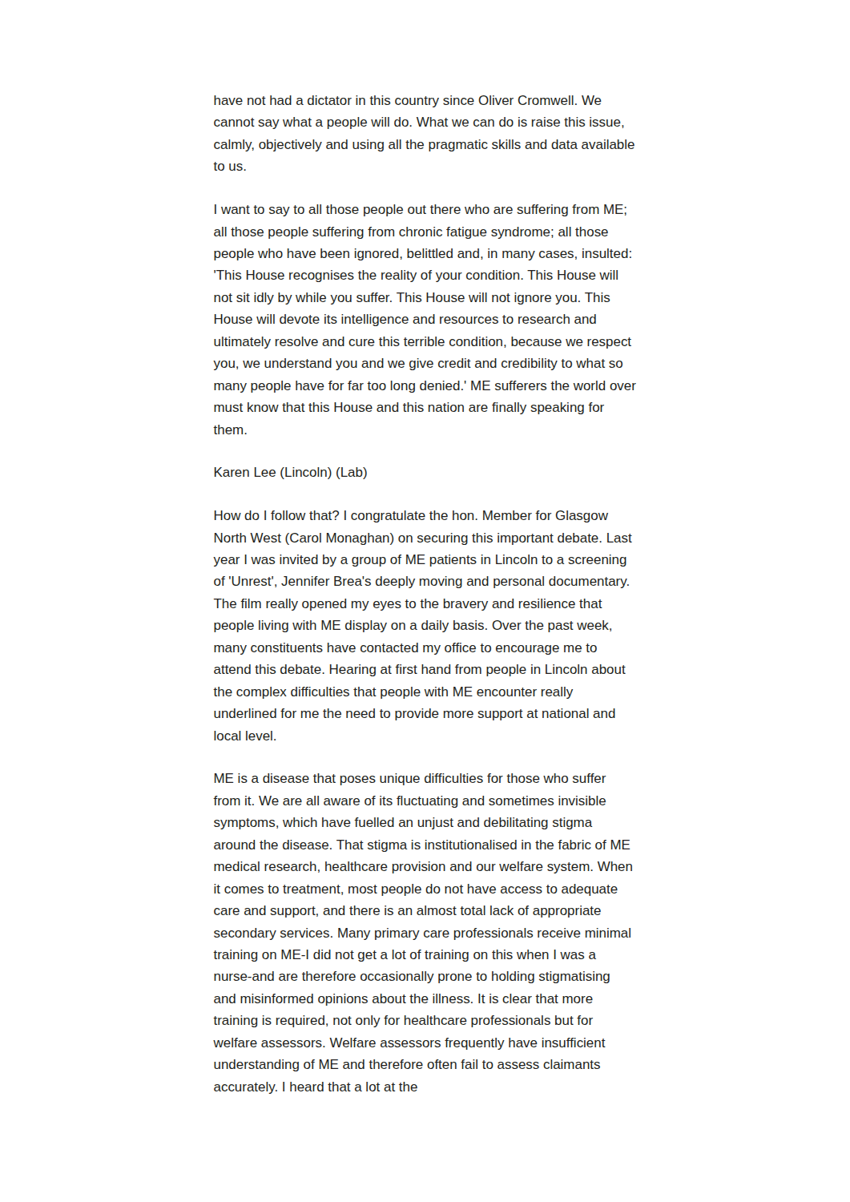have not had a dictator in this country since Oliver Cromwell. We cannot say what a people will do. What we can do is raise this issue, calmly, objectively and using all the pragmatic skills and data available to us.
I want to say to all those people out there who are suffering from ME; all those people suffering from chronic fatigue syndrome; all those people who have been ignored, belittled and, in many cases, insulted: 'This House recognises the reality of your condition. This House will not sit idly by while you suffer. This House will not ignore you. This House will devote its intelligence and resources to research and ultimately resolve and cure this terrible condition, because we respect you, we understand you and we give credit and credibility to what so many people have for far too long denied.' ME sufferers the world over must know that this House and this nation are finally speaking for them.
Karen Lee (Lincoln) (Lab)
How do I follow that? I congratulate the hon. Member for Glasgow North West (Carol Monaghan) on securing this important debate. Last year I was invited by a group of ME patients in Lincoln to a screening of 'Unrest', Jennifer Brea's deeply moving and personal documentary. The film really opened my eyes to the bravery and resilience that people living with ME display on a daily basis. Over the past week, many constituents have contacted my office to encourage me to attend this debate. Hearing at first hand from people in Lincoln about the complex difficulties that people with ME encounter really underlined for me the need to provide more support at national and local level.
ME is a disease that poses unique difficulties for those who suffer from it. We are all aware of its fluctuating and sometimes invisible symptoms, which have fuelled an unjust and debilitating stigma around the disease. That stigma is institutionalised in the fabric of ME medical research, healthcare provision and our welfare system. When it comes to treatment, most people do not have access to adequate care and support, and there is an almost total lack of appropriate secondary services. Many primary care professionals receive minimal training on ME-I did not get a lot of training on this when I was a nurse-and are therefore occasionally prone to holding stigmatising and misinformed opinions about the illness. It is clear that more training is required, not only for healthcare professionals but for welfare assessors. Welfare assessors frequently have insufficient understanding of ME and therefore often fail to assess claimants accurately. I heard that a lot at the